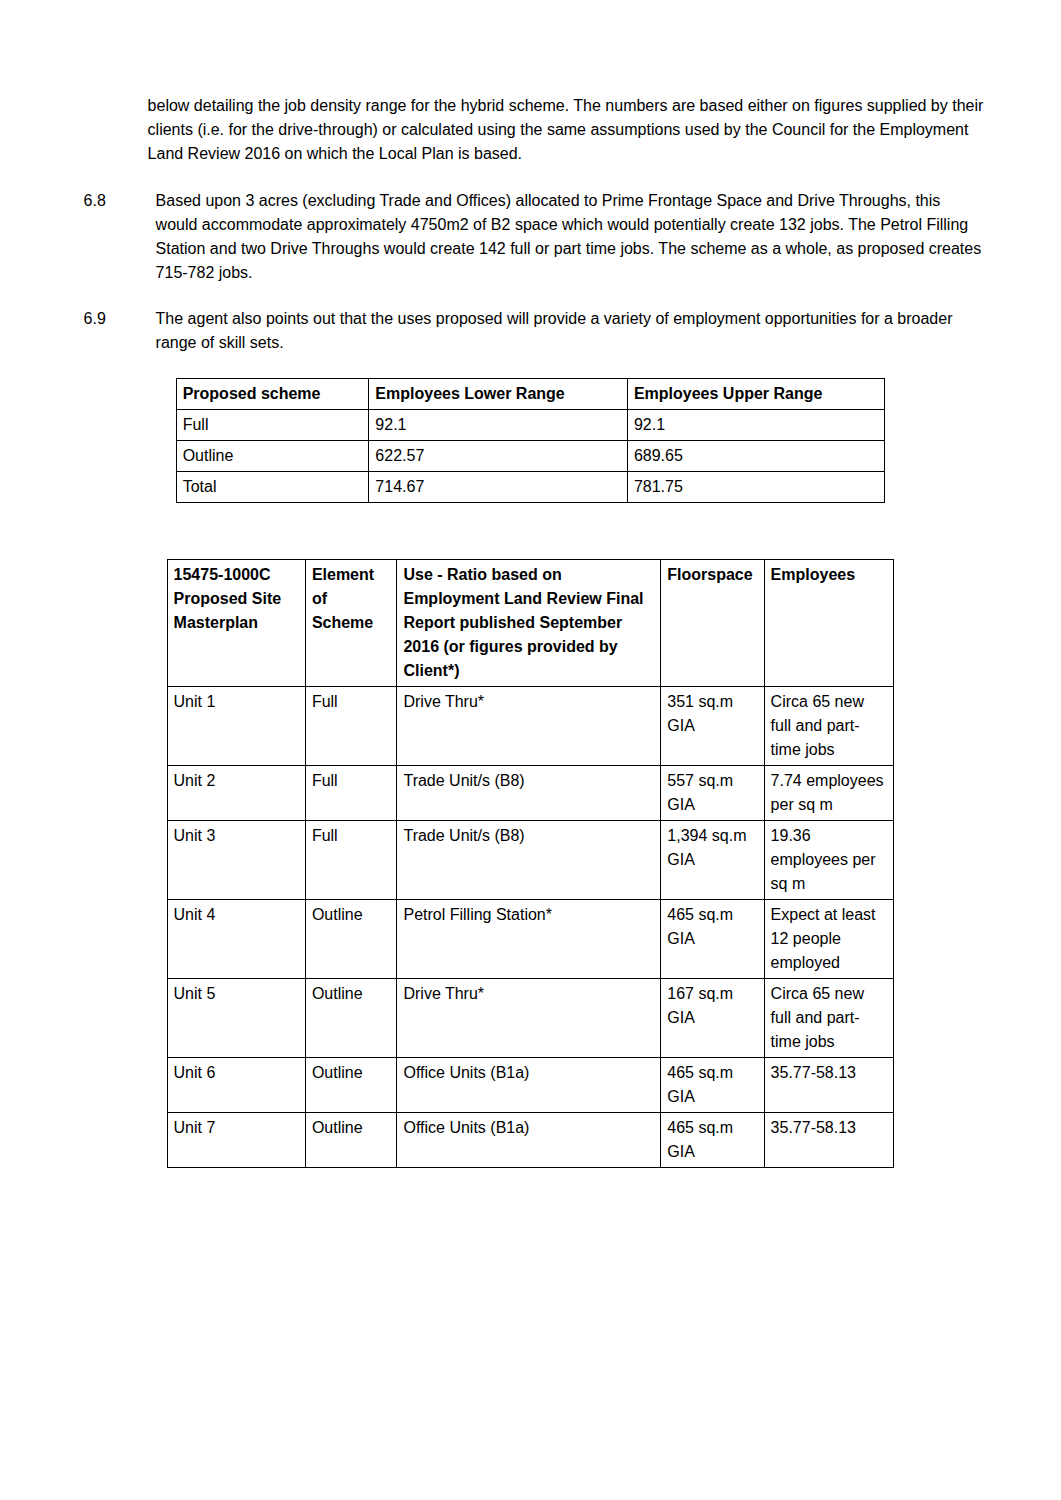below detailing the job density range for the hybrid scheme. The numbers are based either on figures supplied by their clients (i.e. for the drive-through) or calculated using the same assumptions used by the Council for the Employment Land Review 2016 on which the Local Plan is based.
6.8
Based upon 3 acres (excluding Trade and Offices) allocated to Prime Frontage Space and Drive Throughs, this would accommodate approximately 4750m2 of B2 space which would potentially create 132 jobs. The Petrol Filling Station and two Drive Throughs would create 142 full or part time jobs. The scheme as a whole, as proposed creates 715-782 jobs.
6.9
The agent also points out that the uses proposed will provide a variety of employment opportunities for a broader range of skill sets.
| Proposed scheme | Employees Lower Range | Employees Upper Range |
| --- | --- | --- |
| Full | 92.1 | 92.1 |
| Outline | 622.57 | 689.65 |
| Total | 714.67 | 781.75 |
| 15475-1000C Proposed Site Masterplan | Element of Scheme | Use - Ratio based on Employment Land Review Final Report published September 2016 (or figures provided by Client*) | Floorspace | Employees |
| --- | --- | --- | --- | --- |
| Unit 1 | Full | Drive Thru* | 351 sq.m GIA | Circa 65 new full and part-time jobs |
| Unit 2 | Full | Trade Unit/s (B8) | 557 sq.m GIA | 7.74 employees per sq m |
| Unit 3 | Full | Trade Unit/s (B8) | 1,394 sq.m GIA | 19.36 employees per sq m |
| Unit 4 | Outline | Petrol Filling Station* | 465 sq.m GIA | Expect at least 12 people employed |
| Unit 5 | Outline | Drive Thru* | 167 sq.m GIA | Circa 65 new full and part-time jobs |
| Unit 6 | Outline | Office Units (B1a) | 465 sq.m GIA | 35.77-58.13 |
| Unit 7 | Outline | Office Units (B1a) | 465 sq.m GIA | 35.77-58.13 |